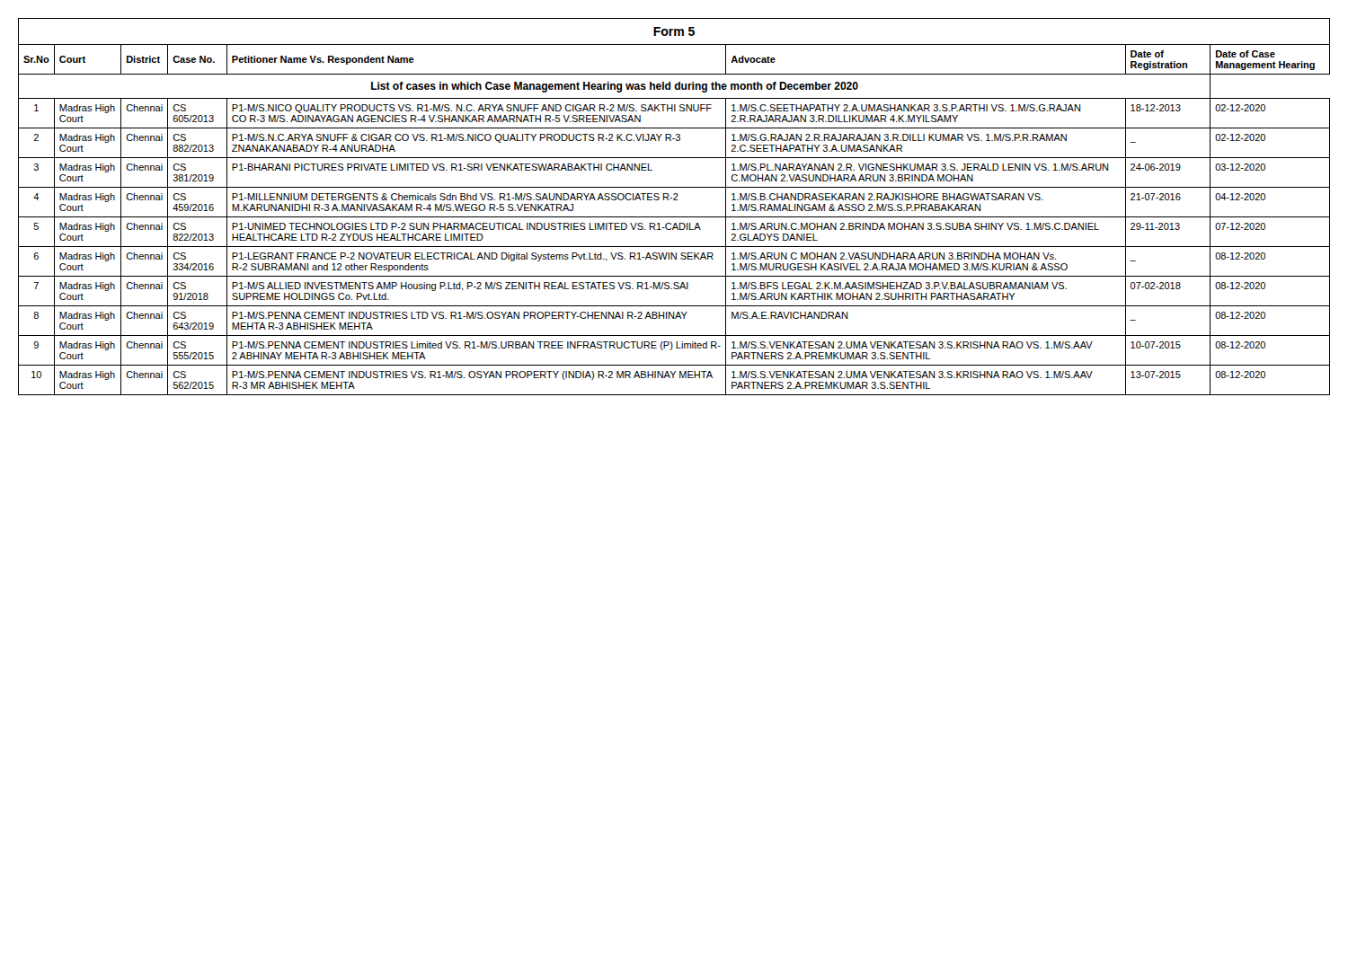Form 5
| List of cases in which Case Management Hearing was held during the month of December 2020 |
| Sr.No | Court | District | Case No. | Petitioner Name Vs. Respondent Name | Advocate | Date of Registration | Date of Case Management Hearing |
| 1 | Madras High Court | Chennai | CS 605/2013 | P1-M/S.NICO QUALITY PRODUCTS VS. R1-M/S. N.C. ARYA SNUFF AND CIGAR R-2 M/S. SAKTHI SNUFF CO R-3 M/S. ADINAYAGAN AGENCIES R-4 V.SHANKAR AMARNATH R-5 V.SREENIVASAN | 1.M/S.C.SEETHAPATHY 2.A.UMASHANKAR 3.S.P.ARTHI VS. 1.M/S.G.RAJAN 2.R.RAJARAJAN 3.R.DILLIKUMAR 4.K.MYILSAMY | 18-12-2013 | 02-12-2020 |
| 2 | Madras High Court | Chennai | CS 882/2013 | P1-M/S.N.C.ARYA SNUFF & CIGAR CO VS. R1-M/S.NICO QUALITY PRODUCTS R-2 K.C.VIJAY R-3 ZNANAKANABADY R-4 ANURADHA | 1.M/S.G.RAJAN 2.R.RAJARAJAN 3.R.DILLI KUMAR VS. 1.M/S.P.R.RAMAN 2.C.SEETHAPATHY 3.A.UMASANKAR | _ | 02-12-2020 |
| 3 | Madras High Court | Chennai | CS 381/2019 | P1-BHARANI PICTURES PRIVATE LIMITED VS. R1-SRI VENKATESWARABAKTHI CHANNEL | 1.M/S.PL.NARAYANAN 2.R. VIGNESHKUMAR 3.S. JERALD LENIN VS. 1.M/S.ARUN C.MOHAN 2.VASUNDHARA ARUN 3.BRINDA MOHAN | 24-06-2019 | 03-12-2020 |
| 4 | Madras High Court | Chennai | CS 459/2016 | P1-MILLENNIUM DETERGENTS & Chemicals Sdn Bhd VS. R1-M/S.SAUNDARYA ASSOCIATES R-2 M.KARUNANIDHI R-3 A.MANIVASAKAM R-4 M/S.WEGO R-5 S.VENKATRAJ | 1.M/S.B.CHANDRASEKARAN 2.RAJKISHORE BHAGWATSARAN VS. 1.M/S.RAMALINGAM & ASSO 2.M/S.S.P.PRABAKARAN | 21-07-2016 | 04-12-2020 |
| 5 | Madras High Court | Chennai | CS 822/2013 | P1-UNIMED TECHNOLOGIES LTD P-2 SUN PHARMACEUTICAL INDUSTRIES LIMITED VS. R1-CADILA HEALTHCARE LTD R-2 ZYDUS HEALTHCARE LIMITED | 1.M/S.ARUN.C.MOHAN 2.BRINDA MOHAN 3.S.SUBA SHINY VS. 1.M/S.C.DANIEL 2.GLADYS DANIEL | 29-11-2013 | 07-12-2020 |
| 6 | Madras High Court | Chennai | CS 334/2016 | P1-LEGRANT FRANCE P-2 NOVATEUR ELECTRICAL AND Digital Systems Pvt.Ltd., VS. R1-ASWIN SEKAR R-2 SUBRAMANI and 12 other Respondents | 1.M/S.ARUN C MOHAN 2.VASUNDHARA ARUN 3.BRINDHA MOHAN Vs. 1.M/S.MURUGESH KASIVEL 2.A.RAJA MOHAMED 3.M/S.KURIAN & ASSO | _ | 08-12-2020 |
| 7 | Madras High Court | Chennai | CS 91/2018 | P1-M/S ALLIED INVESTMENTS AMP Housing P.Ltd, P-2 M/S ZENITH REAL ESTATES VS. R1-M/S.SAI SUPREME HOLDINGS Co. Pvt.Ltd. | 1.M/S.BFS LEGAL 2.K.M.AASIMSHEHZAD 3.P.V.BALASUBRAMANIAM VS. 1.M/S.ARUN KARTHIK MOHAN 2.SUHRITH PARTHASARATHY | 07-02-2018 | 08-12-2020 |
| 8 | Madras High Court | Chennai | CS 643/2019 | P1-M/S.PENNA CEMENT INDUSTRIES LTD VS. R1-M/S.OSYAN PROPERTY-CHENNAI R-2 ABHINAY MEHTA R-3 ABHISHEK MEHTA | M/S.A.E.RAVICHANDRAN | _ | 08-12-2020 |
| 9 | Madras High Court | Chennai | CS 555/2015 | P1-M/S.PENNA CEMENT INDUSTRIES Limited VS. R1-M/S.URBAN TREE INFRASTRUCTURE (P) Limited R-2 ABHINAY MEHTA R-3 ABHISHEK MEHTA | 1.M/S.S.VENKATESAN 2.UMA VENKATESAN 3.S.KRISHNA RAO VS. 1.M/S.AAV PARTNERS 2.A.PREMKUMAR 3.S.SENTHIL | 10-07-2015 | 08-12-2020 |
| 10 | Madras High Court | Chennai | CS 562/2015 | P1-M/S.PENNA CEMENT INDUSTRIES VS. R1-M/S. OSYAN PROPERTY (INDIA) R-2 MR ABHINAY MEHTA R-3 MR ABHISHEK MEHTA | 1.M/S.S.VENKATESAN 2.UMA VENKATESAN 3.S.KRISHNA RAO VS. 1.M/S.AAV PARTNERS 2.A.PREMKUMAR 3.S.SENTHIL | 13-07-2015 | 08-12-2020 |